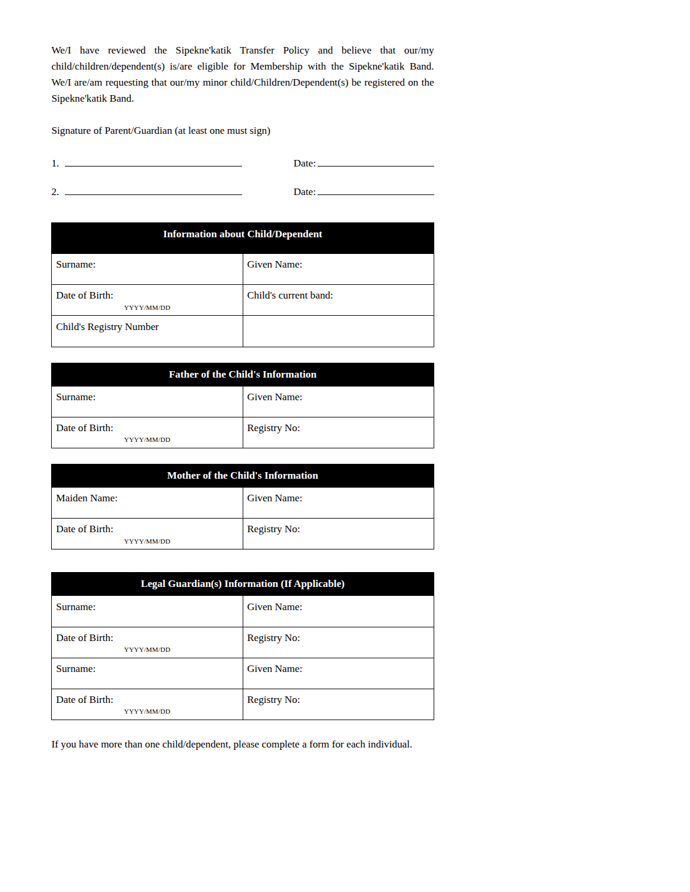We/I have reviewed the Sipekne'katik Transfer Policy and believe that our/my child/children/dependent(s) is/are eligible for Membership with the Sipekne'katik Band. We/I are/am requesting that our/my minor child/Children/Dependent(s) be registered on the Sipekne'katik Band.
Signature of Parent/Guardian (at least one must sign)
1. Date:
2. Date:
| Information about Child/Dependent |
| --- |
| Surname: | Given Name: |
| Date of Birth: YYYY/MM/DD | Child's current band: |
| Child's Registry Number | |
| Father of the Child's Information |
| --- |
| Surname: | Given Name: |
| Date of Birth: YYYY/MM/DD | Registry No: |
| Mother of the Child's Information |
| --- |
| Maiden Name: | Given Name: |
| Date of Birth: YYYY/MM/DD | Registry No: |
| Legal Guardian(s) Information (If Applicable) |
| --- |
| Surname: | Given Name: |
| Date of Birth: YYYY/MM/DD | Registry No: |
| Surname: | Given Name: |
| Date of Birth: YYYY/MM/DD | Registry No: |
If you have more than one child/dependent, please complete a form for each individual.